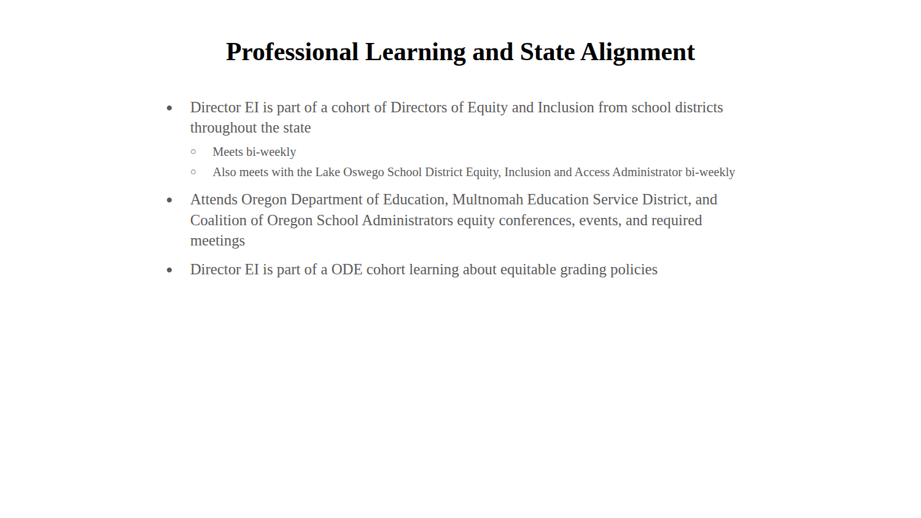Professional Learning and State Alignment
Director EI is part of a cohort of Directors of Equity and Inclusion from school districts throughout the state
Meets bi-weekly
Also meets with the Lake Oswego School District Equity, Inclusion and Access Administrator bi-weekly
Attends Oregon Department of Education, Multnomah Education Service District, and Coalition of Oregon School Administrators equity conferences, events, and required meetings
Director EI is part of a ODE cohort learning about equitable grading policies